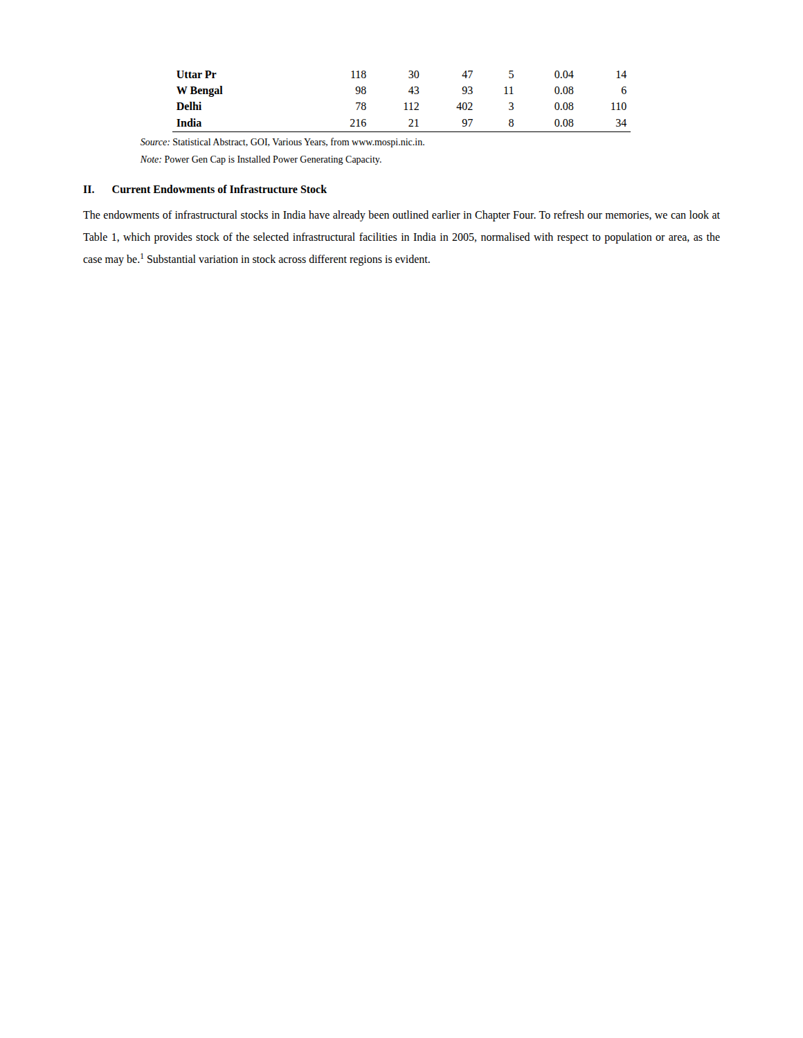| Uttar Pr | 118 | 30 | 47 | 5 | 0.04 | 14 |
| W Bengal | 98 | 43 | 93 | 11 | 0.08 | 6 |
| Delhi | 78 | 112 | 402 | 3 | 0.08 | 110 |
| India | 216 | 21 | 97 | 8 | 0.08 | 34 |
Source: Statistical Abstract, GOI, Various Years, from www.mospi.nic.in.
Note: Power Gen Cap is Installed Power Generating Capacity.
II. Current Endowments of Infrastructure Stock
The endowments of infrastructural stocks in India have already been outlined earlier in Chapter Four. To refresh our memories, we can look at Table 1, which provides stock of the selected infrastructural facilities in India in 2005, normalised with respect to population or area, as the case may be.1 Substantial variation in stock across different regions is evident.